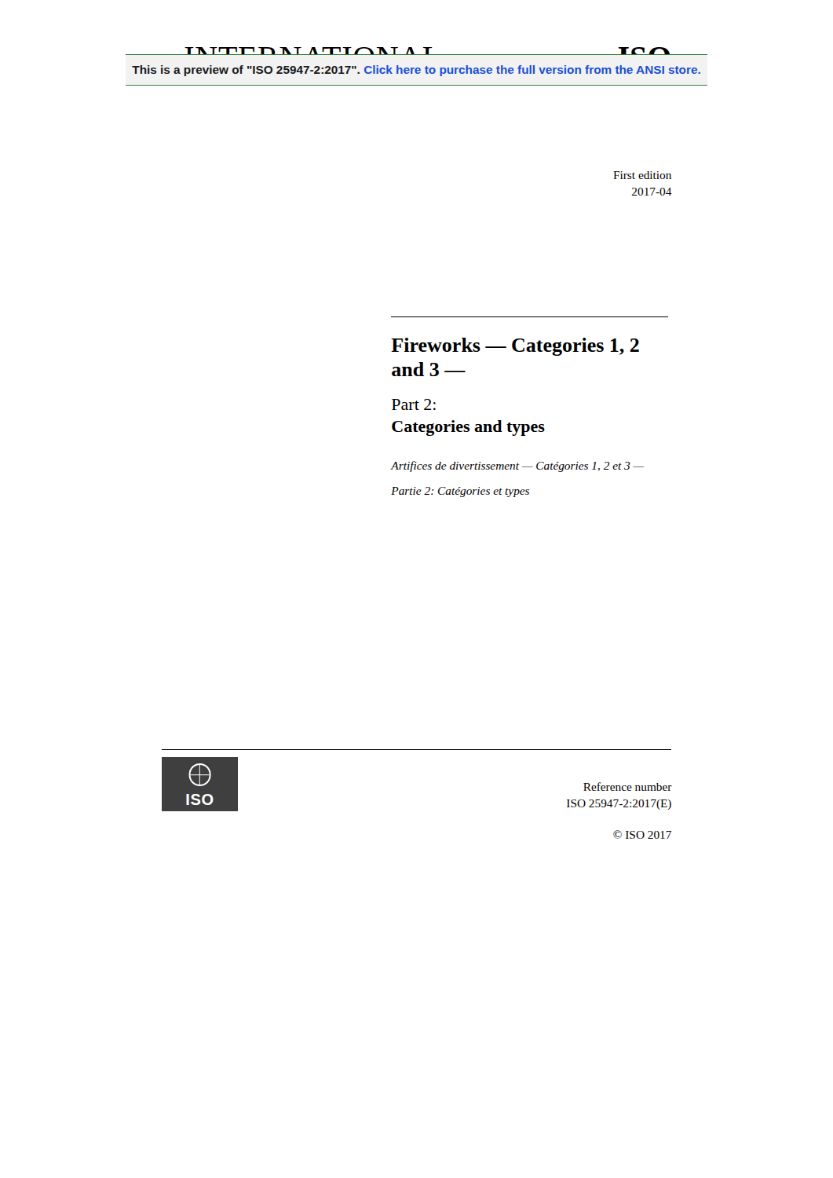INTERNATIONAL
ISO
This is a preview of "ISO 25947-2:2017". Click here to purchase the full version from the ANSI store.
First edition
2017-04
Fireworks — Categories 1, 2 and 3 —
Part 2:
Categories and types
Artifices de divertissement — Catégories 1, 2 et 3 —
Partie 2: Catégories et types
ISO
Reference number
ISO 25947-2:2017(E)
© ISO 2017